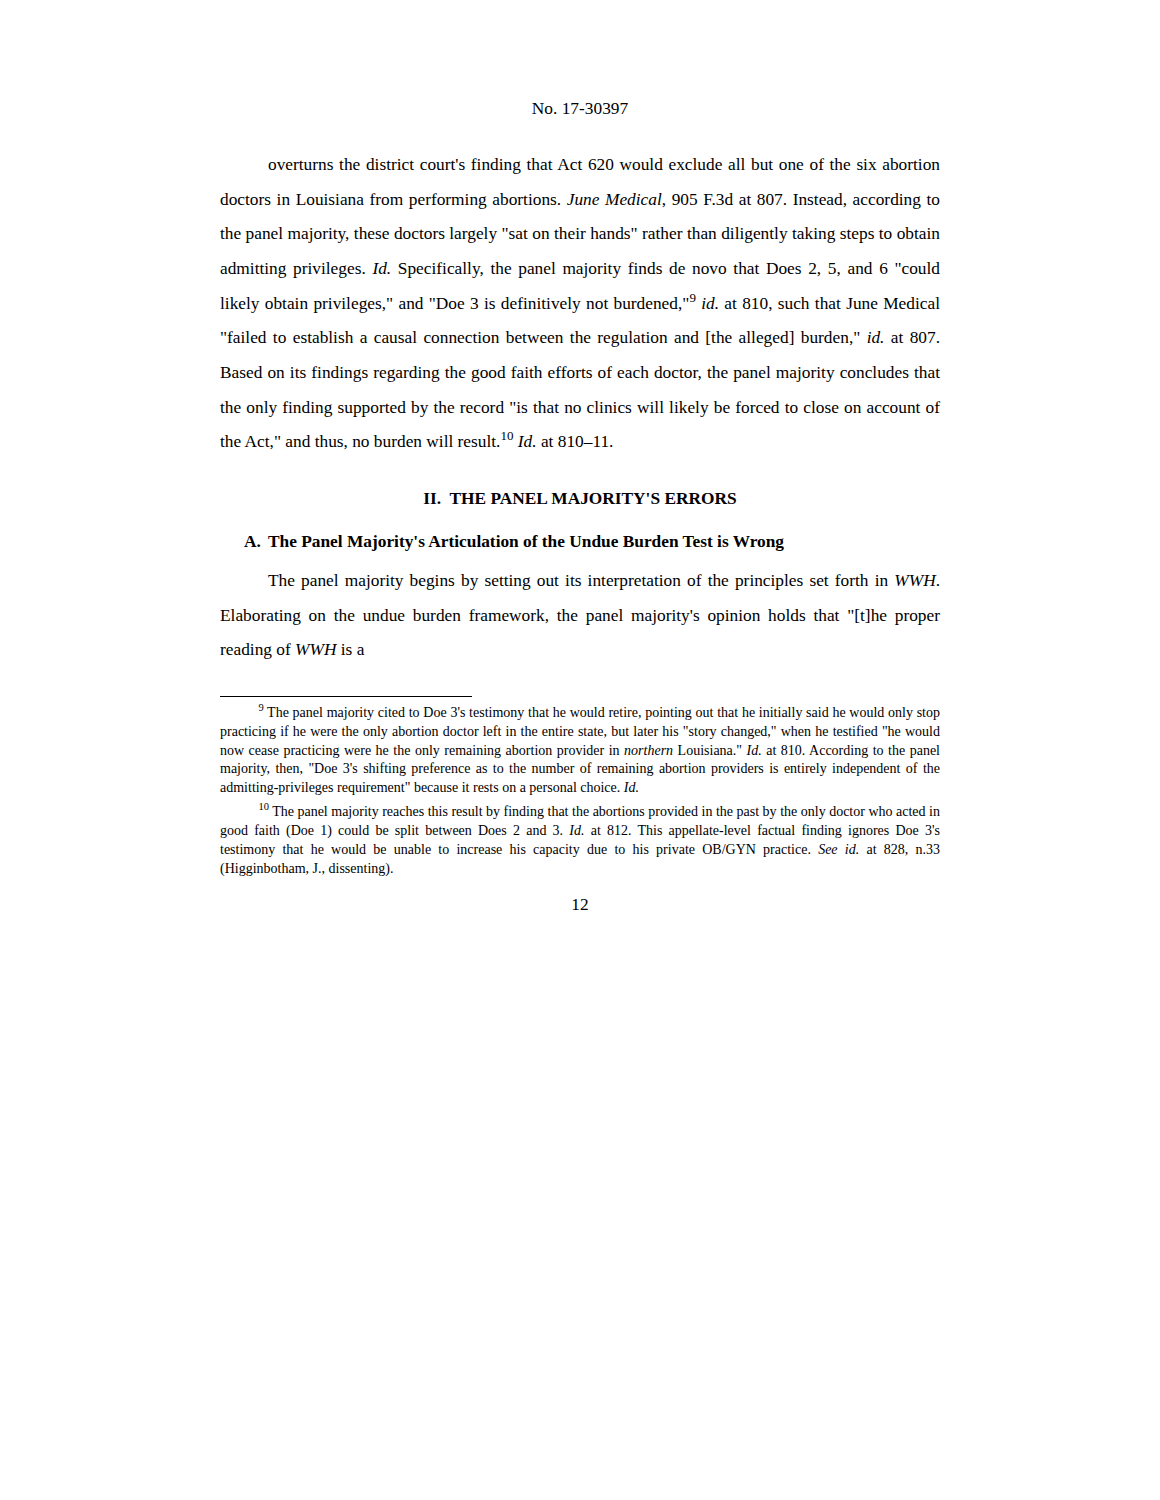No. 17-30397
overturns the district court's finding that Act 620 would exclude all but one of the six abortion doctors in Louisiana from performing abortions. June Medical, 905 F.3d at 807. Instead, according to the panel majority, these doctors largely "sat on their hands" rather than diligently taking steps to obtain admitting privileges. Id. Specifically, the panel majority finds de novo that Does 2, 5, and 6 "could likely obtain privileges," and "Doe 3 is definitively not burdened,"9 id. at 810, such that June Medical "failed to establish a causal connection between the regulation and [the alleged] burden," id. at 807. Based on its findings regarding the good faith efforts of each doctor, the panel majority concludes that the only finding supported by the record "is that no clinics will likely be forced to close on account of the Act," and thus, no burden will result.10 Id. at 810–11.
II. THE PANEL MAJORITY'S ERRORS
A.
The Panel Majority's Articulation of the Undue Burden Test is Wrong
The panel majority begins by setting out its interpretation of the principles set forth in WWH. Elaborating on the undue burden framework, the panel majority's opinion holds that "[t]he proper reading of WWH is a
9 The panel majority cited to Doe 3's testimony that he would retire, pointing out that he initially said he would only stop practicing if he were the only abortion doctor left in the entire state, but later his "story changed," when he testified "he would now cease practicing were he the only remaining abortion provider in northern Louisiana." Id. at 810. According to the panel majority, then, "Doe 3's shifting preference as to the number of remaining abortion providers is entirely independent of the admitting-privileges requirement" because it rests on a personal choice. Id.
10 The panel majority reaches this result by finding that the abortions provided in the past by the only doctor who acted in good faith (Doe 1) could be split between Does 2 and 3. Id. at 812. This appellate-level factual finding ignores Doe 3's testimony that he would be unable to increase his capacity due to his private OB/GYN practice. See id. at 828, n.33 (Higginbotham, J., dissenting).
12